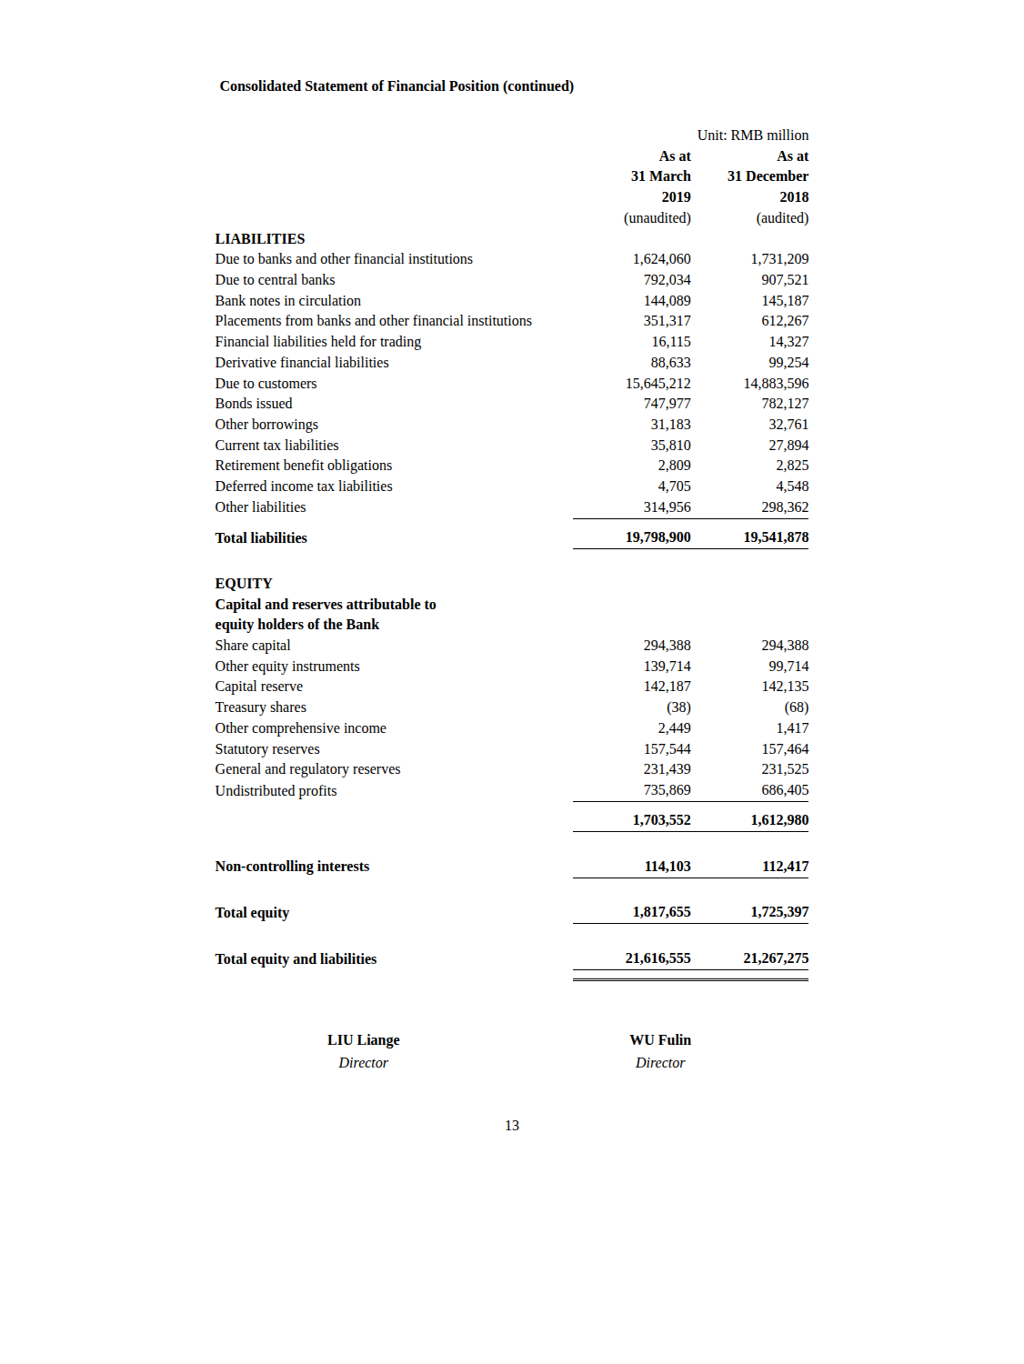Consolidated Statement of Financial Position (continued)
| | Unit: RMB million |
| | As at | As at |
| | 31 March | 31 December |
| | 2019 | 2018 |
| | (unaudited) | (audited) |
| LIABILITIES | | |
| Due to banks and other financial institutions | 1,624,060 | 1,731,209 |
| Due to central banks | 792,034 | 907,521 |
| Bank notes in circulation | 144,089 | 145,187 |
| Placements from banks and other financial institutions | 351,317 | 612,267 |
| Financial liabilities held for trading | 16,115 | 14,327 |
| Derivative financial liabilities | 88,633 | 99,254 |
| Due to customers | 15,645,212 | 14,883,596 |
| Bonds issued | 747,977 | 782,127 |
| Other borrowings | 31,183 | 32,761 |
| Current tax liabilities | 35,810 | 27,894 |
| Retirement benefit obligations | 2,809 | 2,825 |
| Deferred income tax liabilities | 4,705 | 4,548 |
| Other liabilities | 314,956 | 298,362 |
| Total liabilities | 19,798,900 | 19,541,878 |
| EQUITY | | |
| Capital and reserves attributable to | | |
| equity holders of the Bank | | |
| Share capital | 294,388 | 294,388 |
| Other equity instruments | 139,714 | 99,714 |
| Capital reserve | 142,187 | 142,135 |
| Treasury shares | (38) | (68) |
| Other comprehensive income | 2,449 | 1,417 |
| Statutory reserves | 157,544 | 157,464 |
| General and regulatory reserves | 231,439 | 231,525 |
| Undistributed profits | 735,869 | 686,405 |
| | 1,703,552 | 1,612,980 |
| Non-controlling interests | 114,103 | 112,417 |
| Total equity | 1,817,655 | 1,725,397 |
| Total equity and liabilities | 21,616,555 | 21,267,275 |
| LIU Liange | WU Fulin |
| Director | Director |
13